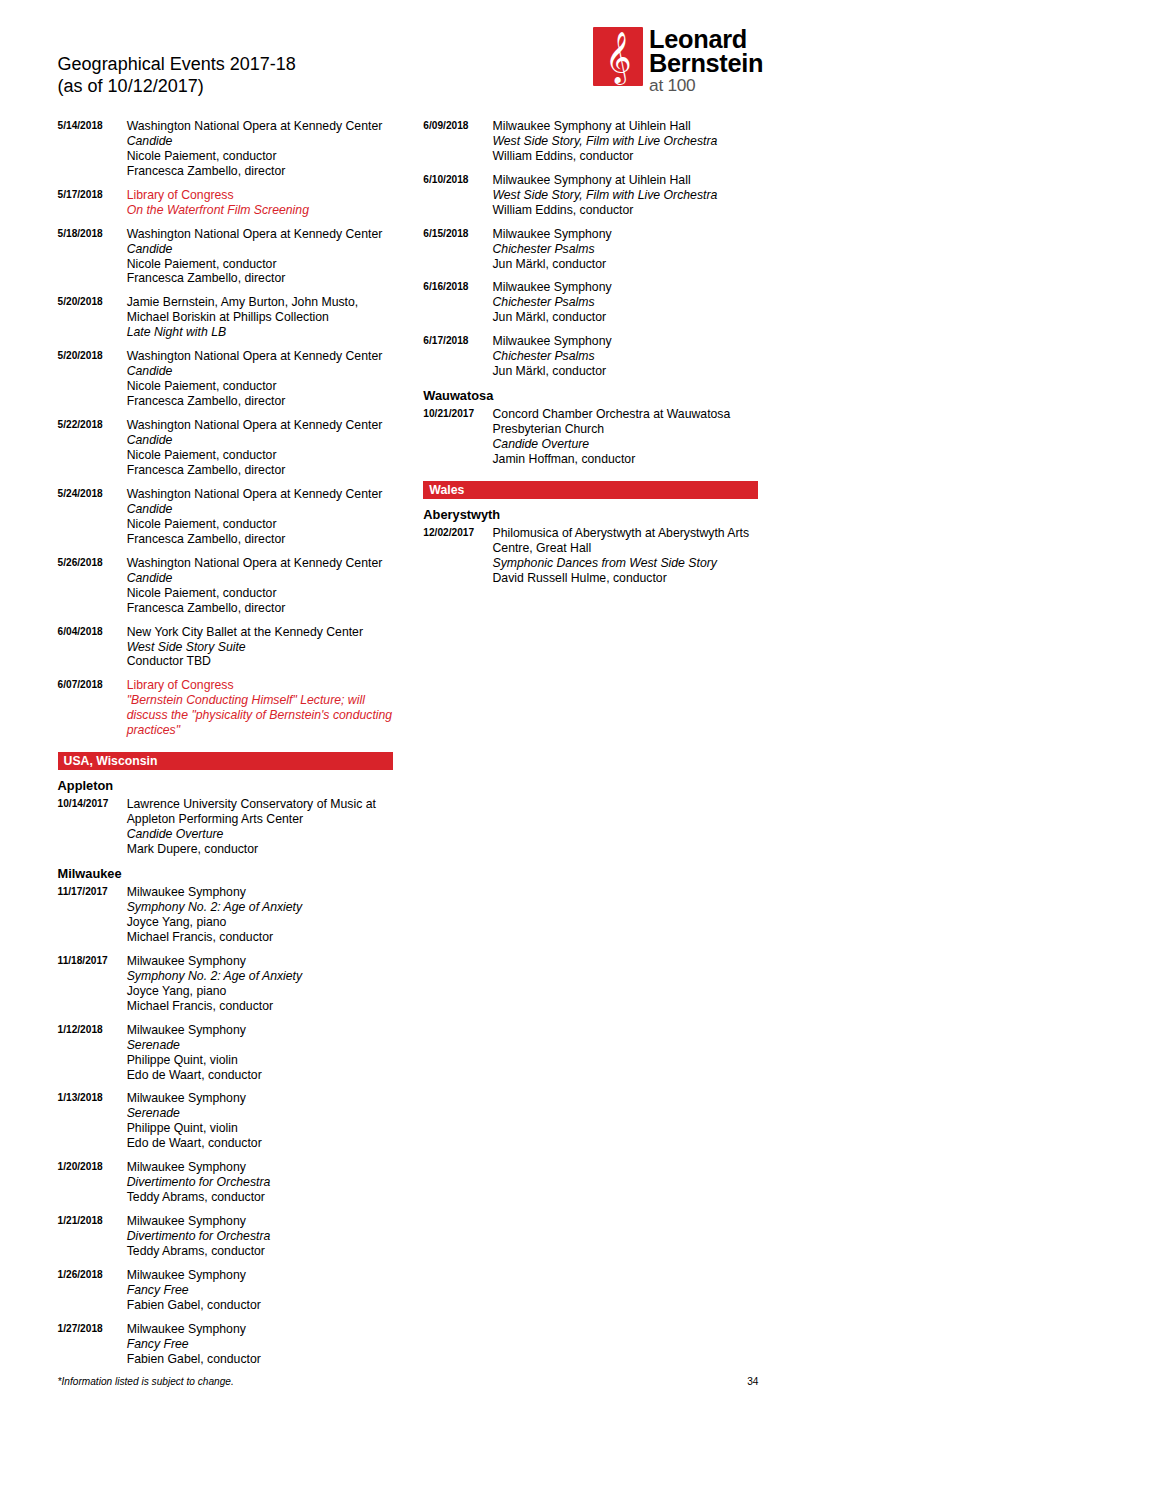Leonard
Bernstein at 100
Geographical Events 2017-18 (as of 10/12/2017)
5/14/2018
Washington National Opera at Kennedy Center
Candide
Nicole Paiement, conductor
Francesca Zambello, director
5/17/2018
Library of Congress
On the Waterfront Film Screening
5/18/2018
Washington National Opera at Kennedy Center
Candide
Nicole Paiement, conductor
Francesca Zambello, director
5/20/2018
Jamie Bernstein, Amy Burton, John Musto, Michael Boriskin at Phillips Collection
Late Night with LB
5/20/2018
Washington National Opera at Kennedy Center
Candide
Nicole Paiement, conductor
Francesca Zambello, director
5/22/2018
Washington National Opera at Kennedy Center
Candide
Nicole Paiement, conductor
Francesca Zambello, director
5/24/2018
Washington National Opera at Kennedy Center
Candide
Nicole Paiement, conductor
Francesca Zambello, director
5/26/2018
Washington National Opera at Kennedy Center
Candide
Nicole Paiement, conductor
Francesca Zambello, director
6/04/2018
New York City Ballet at the Kennedy Center
West Side Story Suite
Conductor TBD
6/07/2018
Library of Congress
"Bernstein Conducting Himself" Lecture; will discuss the "physicality of Bernstein's conducting practices"
USA, Wisconsin
Appleton
10/14/2017
Lawrence University Conservatory of Music at Appleton Performing Arts Center
Candide Overture
Mark Dupere, conductor
Milwaukee
11/17/2017
Milwaukee Symphony
Symphony No. 2: Age of Anxiety
Joyce Yang, piano
Michael Francis, conductor
11/18/2017
Milwaukee Symphony
Symphony No. 2: Age of Anxiety
Joyce Yang, piano
Michael Francis, conductor
1/12/2018
Milwaukee Symphony
Serenade
Philippe Quint, violin
Edo de Waart, conductor
1/13/2018
Milwaukee Symphony
Serenade
Philippe Quint, violin
Edo de Waart, conductor
1/20/2018
Milwaukee Symphony
Divertimento for Orchestra
Teddy Abrams, conductor
1/21/2018
Milwaukee Symphony
Divertimento for Orchestra
Teddy Abrams, conductor
1/26/2018
Milwaukee Symphony
Fancy Free
Fabien Gabel, conductor
1/27/2018
Milwaukee Symphony
Fancy Free
Fabien Gabel, conductor
6/09/2018
Milwaukee Symphony at Uihlein Hall
West Side Story, Film with Live Orchestra
William Eddins, conductor
6/10/2018
Milwaukee Symphony at Uihlein Hall
West Side Story, Film with Live Orchestra
William Eddins, conductor
6/15/2018
Milwaukee Symphony
Chichester Psalms
Jun Märkl, conductor
6/16/2018
Milwaukee Symphony
Chichester Psalms
Jun Märkl, conductor
6/17/2018
Milwaukee Symphony
Chichester Psalms
Jun Märkl, conductor
Wauwatosa
10/21/2017
Concord Chamber Orchestra at Wauwatosa Presbyterian Church
Candide Overture
Jamin Hoffman, conductor
Wales
Aberystwyth
12/02/2017
Philomusica of Aberystwyth at Aberystwyth Arts Centre, Great Hall
Symphonic Dances from West Side Story
David Russell Hulme, conductor
*Information listed is subject to change.
34